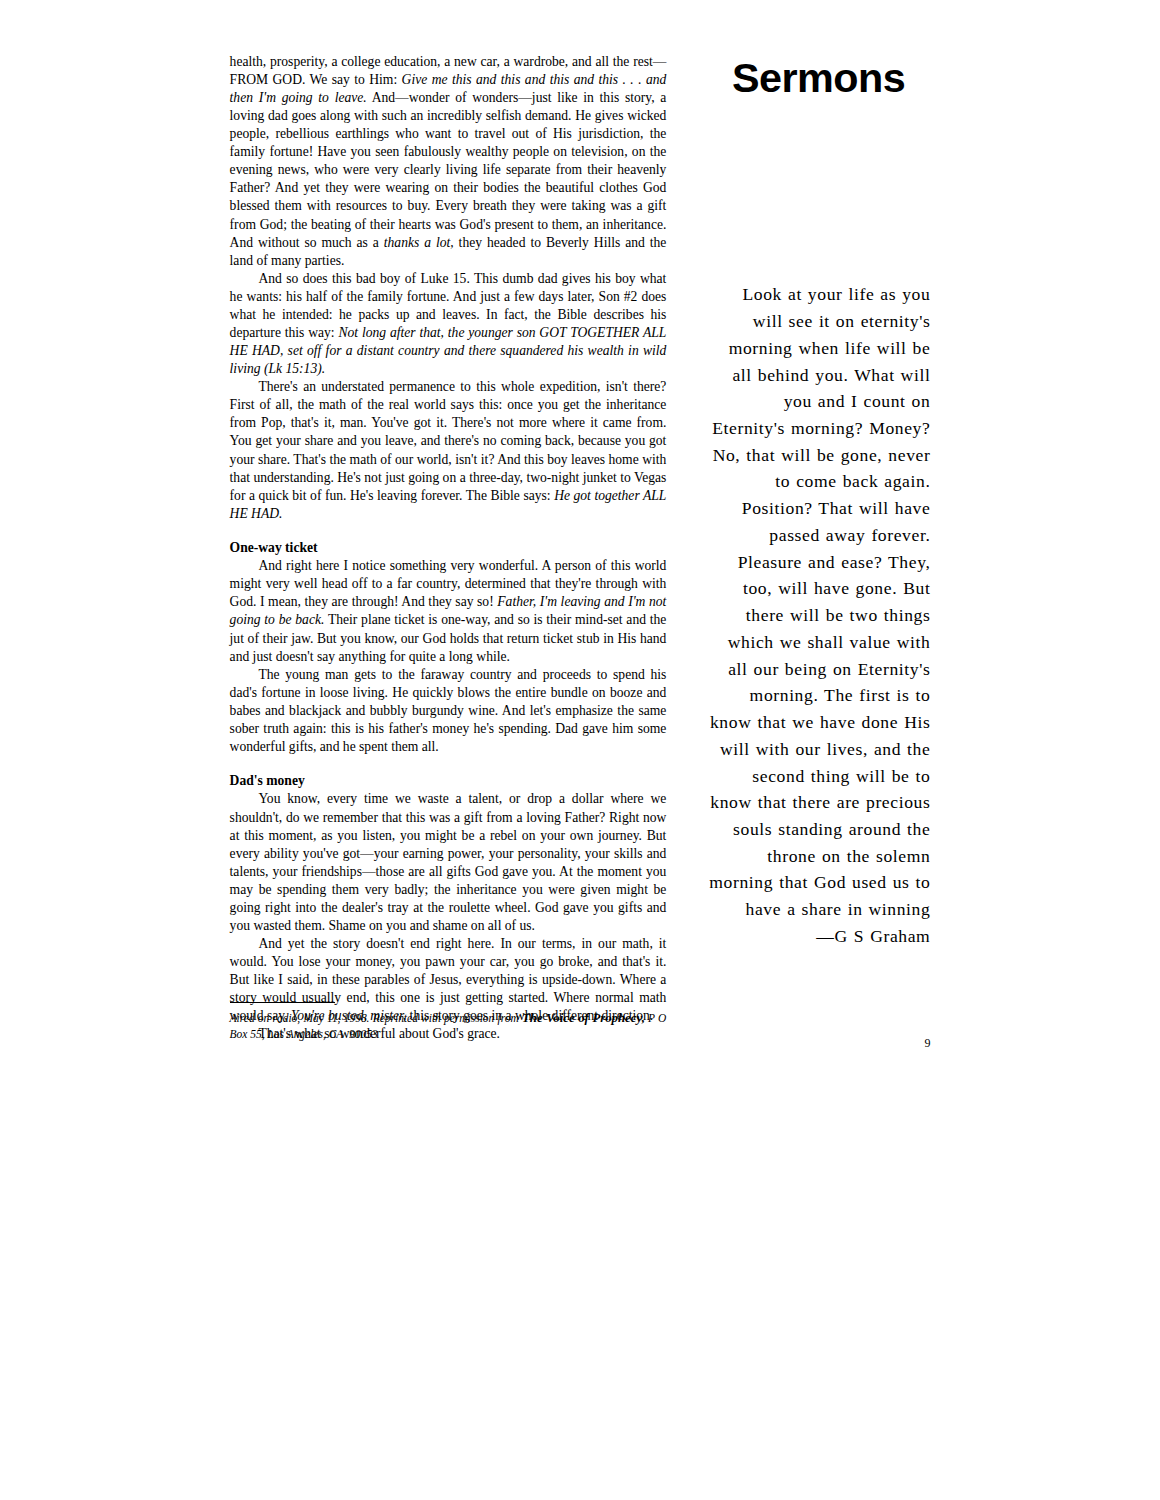health, prosperity, a college education, a new car, a wardrobe, and all the rest—FROM GOD. We say to Him: Give me this and this and this and this . . . and then I'm going to leave. And—wonder of wonders—just like in this story, a loving dad goes along with such an incredibly selfish demand. He gives wicked people, rebellious earthlings who want to travel out of His jurisdiction, the family fortune! Have you seen fabulously wealthy people on television, on the evening news, who were very clearly living life separate from their heavenly Father? And yet they were wearing on their bodies the beautiful clothes God blessed them with resources to buy. Every breath they were taking was a gift from God; the beating of their hearts was God's present to them, an inheritance. And without so much as a thanks a lot, they headed to Beverly Hills and the land of many parties.
And so does this bad boy of Luke 15. This dumb dad gives his boy what he wants: his half of the family fortune. And just a few days later, Son #2 does what he intended: he packs up and leaves. In fact, the Bible describes his departure this way: Not long after that, the younger son GOT TOGETHER ALL HE HAD, set off for a distant country and there squandered his wealth in wild living (Lk 15:13).
There's an understated permanence to this whole expedition, isn't there? First of all, the math of the real world says this: once you get the inheritance from Pop, that's it, man. You've got it. There's not more where it came from. You get your share and you leave, and there's no coming back, because you got your share. That's the math of our world, isn't it? And this boy leaves home with that understanding. He's not just going on a three-day, two-night junket to Vegas for a quick bit of fun. He's leaving forever. The Bible says: He got together ALL HE HAD.
One-way ticket
And right here I notice something very wonderful. A person of this world might very well head off to a far country, determined that they're through with God. I mean, they are through! And they say so! Father, I'm leaving and I'm not going to be back. Their plane ticket is one-way, and so is their mind-set and the jut of their jaw. But you know, our God holds that return ticket stub in His hand and just doesn't say anything for quite a long while.
The young man gets to the faraway country and proceeds to spend his dad's fortune in loose living. He quickly blows the entire bundle on booze and babes and blackjack and bubbly burgundy wine. And let's emphasize the same sober truth again: this is his father's money he's spending. Dad gave him some wonderful gifts, and he spent them all.
Dad's money
You know, every time we waste a talent, or drop a dollar where we shouldn't, do we remember that this was a gift from a loving Father? Right now at this moment, as you listen, you might be a rebel on your own journey. But every ability you've got—your earning power, your personality, your skills and talents, your friendships—those are all gifts God gave you. At the moment you may be spending them very badly; the inheritance you were given might be going right into the dealer's tray at the roulette wheel. God gave you gifts and you wasted them. Shame on you and shame on all of us.
And yet the story doesn't end right here. In our terms, in our math, it would. You lose your money, you pawn your car, you go broke, and that's it. But like I said, in these parables of Jesus, everything is upside-down. Where a story would usually end, this one is just getting started. Where normal math would say, You're busted, mister, this story goes in a whole different direction.
That's what so wonderful about God's grace.
Sermons
Look at your life as you will see it on eternity's morning when life will be all behind you. What will you and I count on Eternity's morning? Money? No, that will be gone, never to come back again. Position? That will have passed away forever. Pleasure and ease? They, too, will have gone. But there will be two things which we shall value with all our being on Eternity's morning. The first is to know that we have done His will with our lives, and the second thing will be to know that there are precious souls standing around the throne on the solemn morning that God used us to have a share in winning
—G S Graham
Aired on radio, May 11, 1998. Reprinted with permission from The Voice of Prophecy, P O Box 55, Los Angeles, CA 90053
9